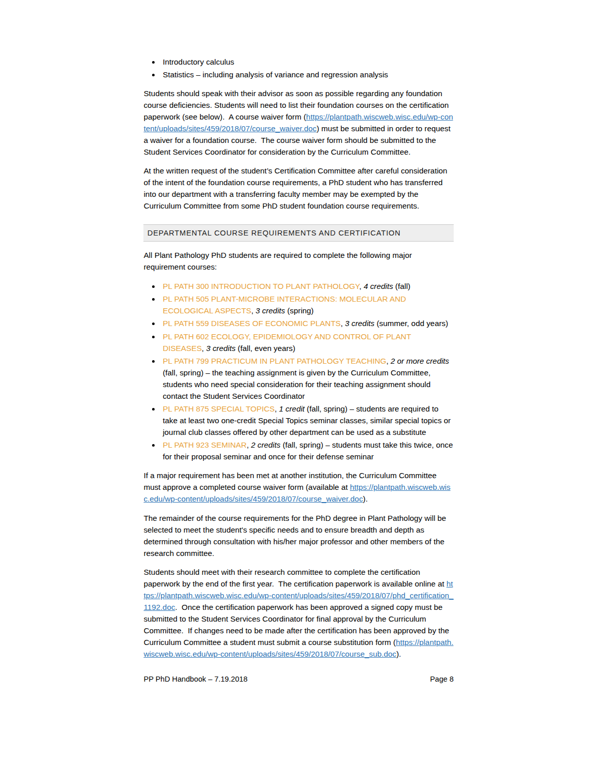Introductory calculus
Statistics – including analysis of variance and regression analysis
Students should speak with their advisor as soon as possible regarding any foundation course deficiencies. Students will need to list their foundation courses on the certification paperwork (see below). A course waiver form (https://plantpath.wiscweb.wisc.edu/wp-content/uploads/sites/459/2018/07/course_waiver.doc) must be submitted in order to request a waiver for a foundation course. The course waiver form should be submitted to the Student Services Coordinator for consideration by the Curriculum Committee.
At the written request of the student’s Certification Committee after careful consideration of the intent of the foundation course requirements, a PhD student who has transferred into our department with a transferring faculty member may be exempted by the Curriculum Committee from some PhD student foundation course requirements.
Departmental Course Requirements and Certification
All Plant Pathology PhD students are required to complete the following major requirement courses:
PL PATH 300 INTRODUCTION TO PLANT PATHOLOGY, 4 credits (fall)
PL PATH 505 PLANT-MICROBE INTERACTIONS: MOLECULAR AND ECOLOGICAL ASPECTS, 3 credits (spring)
PL PATH 559 DISEASES OF ECONOMIC PLANTS, 3 credits (summer, odd years)
PL PATH 602 ECOLOGY, EPIDEMIOLOGY AND CONTROL OF PLANT DISEASES, 3 credits (fall, even years)
PL PATH 799 PRACTICUM IN PLANT PATHOLOGY TEACHING, 2 or more credits (fall, spring) – the teaching assignment is given by the Curriculum Committee, students who need special consideration for their teaching assignment should contact the Student Services Coordinator
PL PATH 875 SPECIAL TOPICS, 1 credit (fall, spring) – students are required to take at least two one-credit Special Topics seminar classes, similar special topics or journal club classes offered by other department can be used as a substitute
PL PATH 923 SEMINAR, 2 credits (fall, spring) – students must take this twice, once for their proposal seminar and once for their defense seminar
If a major requirement has been met at another institution, the Curriculum Committee must approve a completed course waiver form (available at https://plantpath.wiscweb.wisc.edu/wp-content/uploads/sites/459/2018/07/course_waiver.doc).
The remainder of the course requirements for the PhD degree in Plant Pathology will be selected to meet the student's specific needs and to ensure breadth and depth as determined through consultation with his/her major professor and other members of the research committee.
Students should meet with their research committee to complete the certification paperwork by the end of the first year. The certification paperwork is available online at https://plantpath.wiscweb.wisc.edu/wp-content/uploads/sites/459/2018/07/phd_certification_1192.doc. Once the certification paperwork has been approved a signed copy must be submitted to the Student Services Coordinator for final approval by the Curriculum Committee. If changes need to be made after the certification has been approved by the Curriculum Committee a student must submit a course substitution form (https://plantpath.wiscweb.wisc.edu/wp-content/uploads/sites/459/2018/07/course_sub.doc).
PP PhD Handbook – 7.19.2018 Page 8